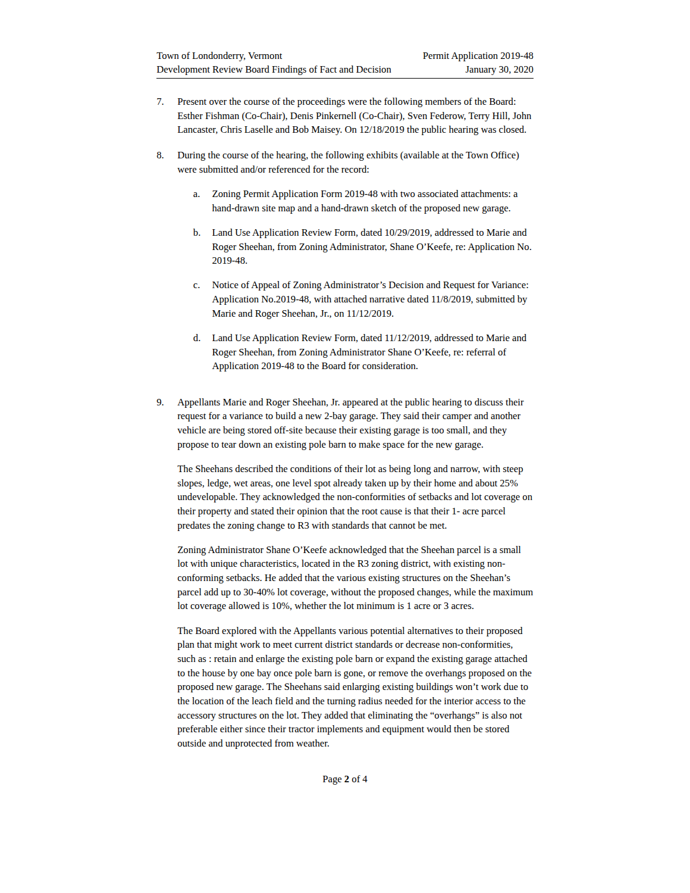Town of Londonderry, Vermont
Permit Application 2019-48
Development Review Board Findings of Fact and Decision
January 30, 2020
7.
Present over the course of the proceedings were the following members of the Board: Esther Fishman (Co-Chair), Denis Pinkernell (Co-Chair), Sven Federow, Terry Hill, John Lancaster, Chris Laselle and Bob Maisey. On 12/18/2019 the public hearing was closed.
8.
During the course of the hearing, the following exhibits (available at the Town Office) were submitted and/or referenced for the record:
a.
Zoning Permit Application Form 2019-48 with two associated attachments: a hand-drawn site map and a hand-drawn sketch of the proposed new garage.
b.
Land Use Application Review Form, dated 10/29/2019, addressed to Marie and Roger Sheehan, from Zoning Administrator, Shane O’Keefe, re: Application No. 2019-48.
c.
Notice of Appeal of Zoning Administrator’s Decision and Request for Variance: Application No.2019-48, with attached narrative dated 11/8/2019, submitted by Marie and Roger Sheehan, Jr., on 11/12/2019.
d.
Land Use Application Review Form, dated 11/12/2019, addressed to Marie and Roger Sheehan, from Zoning Administrator Shane O’Keefe, re: referral of Application 2019-48 to the Board for consideration.
9.
Appellants Marie and Roger Sheehan, Jr. appeared at the public hearing to discuss their request for a variance to build a new 2-bay garage. They said their camper and another vehicle are being stored off-site because their existing garage is too small, and they propose to tear down an existing pole barn to make space for the new garage.
The Sheehans described the conditions of their lot as being long and narrow, with steep slopes, ledge, wet areas, one level spot already taken up by their home and about 25% undevelopable. They acknowledged the non-conformities of setbacks and lot coverage on their property and stated their opinion that the root cause is that their 1- acre parcel predates the zoning change to R3 with standards that cannot be met.
Zoning Administrator Shane O’Keefe acknowledged that the Sheehan parcel is a small lot with unique characteristics, located in the R3 zoning district, with existing non-conforming setbacks. He added that the various existing structures on the Sheehan’s parcel add up to 30-40% lot coverage, without the proposed changes, while the maximum lot coverage allowed is 10%, whether the lot minimum is 1 acre or 3 acres.
The Board explored with the Appellants various potential alternatives to their proposed plan that might work to meet current district standards or decrease non-conformities, such as : retain and enlarge the existing pole barn or expand the existing garage attached to the house by one bay once pole barn is gone, or remove the overhangs proposed on the proposed new garage. The Sheehans said enlarging existing buildings won’t work due to the location of the leach field and the turning radius needed for the interior access to the accessory structures on the lot. They added that eliminating the “overhangs” is also not preferable either since their tractor implements and equipment would then be stored outside and unprotected from weather.
Page 2 of 4